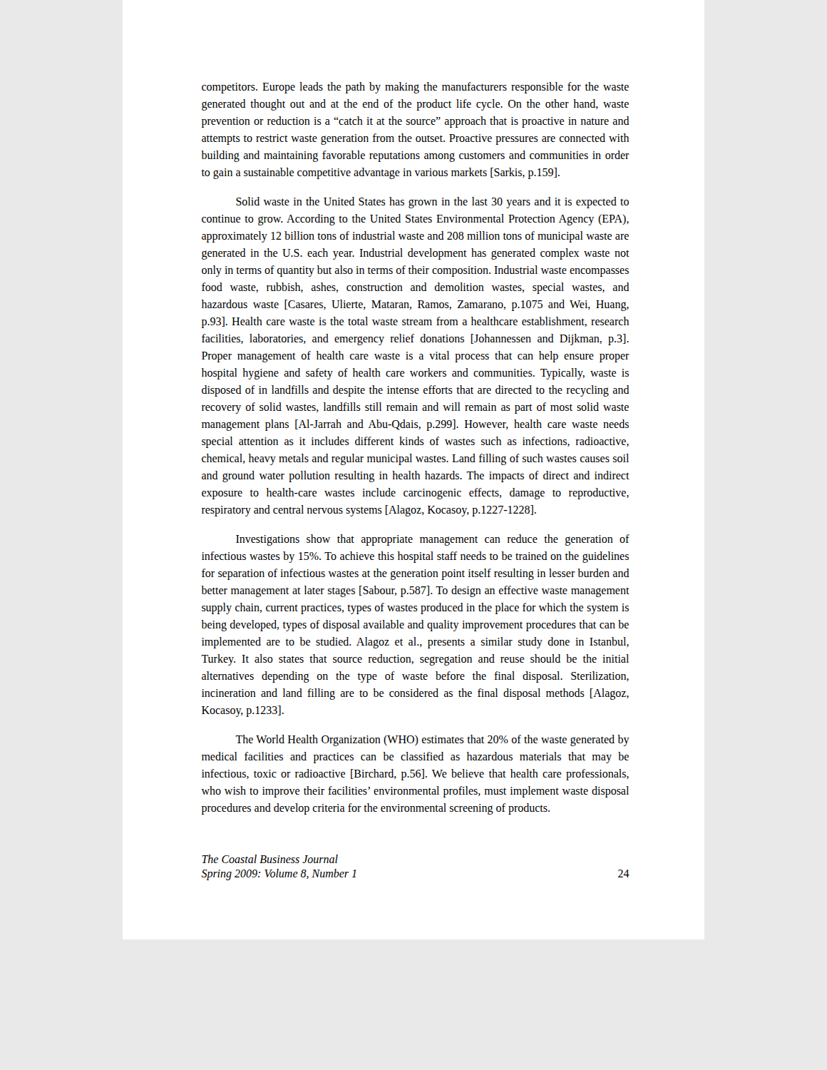competitors. Europe leads the path by making the manufacturers responsible for the waste generated thought out and at the end of the product life cycle. On the other hand, waste prevention or reduction is a “catch it at the source” approach that is proactive in nature and attempts to restrict waste generation from the outset. Proactive pressures are connected with building and maintaining favorable reputations among customers and communities in order to gain a sustainable competitive advantage in various markets [Sarkis, p.159].
Solid waste in the United States has grown in the last 30 years and it is expected to continue to grow. According to the United States Environmental Protection Agency (EPA), approximately 12 billion tons of industrial waste and 208 million tons of municipal waste are generated in the U.S. each year. Industrial development has generated complex waste not only in terms of quantity but also in terms of their composition. Industrial waste encompasses food waste, rubbish, ashes, construction and demolition wastes, special wastes, and hazardous waste [Casares, Ulierte, Mataran, Ramos, Zamarano, p.1075 and Wei, Huang, p.93]. Health care waste is the total waste stream from a healthcare establishment, research facilities, laboratories, and emergency relief donations [Johannessen and Dijkman, p.3]. Proper management of health care waste is a vital process that can help ensure proper hospital hygiene and safety of health care workers and communities. Typically, waste is disposed of in landfills and despite the intense efforts that are directed to the recycling and recovery of solid wastes, landfills still remain and will remain as part of most solid waste management plans [Al-Jarrah and Abu-Qdais, p.299]. However, health care waste needs special attention as it includes different kinds of wastes such as infections, radioactive, chemical, heavy metals and regular municipal wastes. Land filling of such wastes causes soil and ground water pollution resulting in health hazards. The impacts of direct and indirect exposure to health-care wastes include carcinogenic effects, damage to reproductive, respiratory and central nervous systems [Alagoz, Kocasoy, p.1227-1228].
Investigations show that appropriate management can reduce the generation of infectious wastes by 15%. To achieve this hospital staff needs to be trained on the guidelines for separation of infectious wastes at the generation point itself resulting in lesser burden and better management at later stages [Sabour, p.587]. To design an effective waste management supply chain, current practices, types of wastes produced in the place for which the system is being developed, types of disposal available and quality improvement procedures that can be implemented are to be studied. Alagoz et al., presents a similar study done in Istanbul, Turkey. It also states that source reduction, segregation and reuse should be the initial alternatives depending on the type of waste before the final disposal. Sterilization, incineration and land filling are to be considered as the final disposal methods [Alagoz, Kocasoy, p.1233].
The World Health Organization (WHO) estimates that 20% of the waste generated by medical facilities and practices can be classified as hazardous materials that may be infectious, toxic or radioactive [Birchard, p.56]. We believe that health care professionals, who wish to improve their facilities’ environmental profiles, must implement waste disposal procedures and develop criteria for the environmental screening of products.
The Coastal Business Journal
Spring 2009: Volume 8, Number 1 24